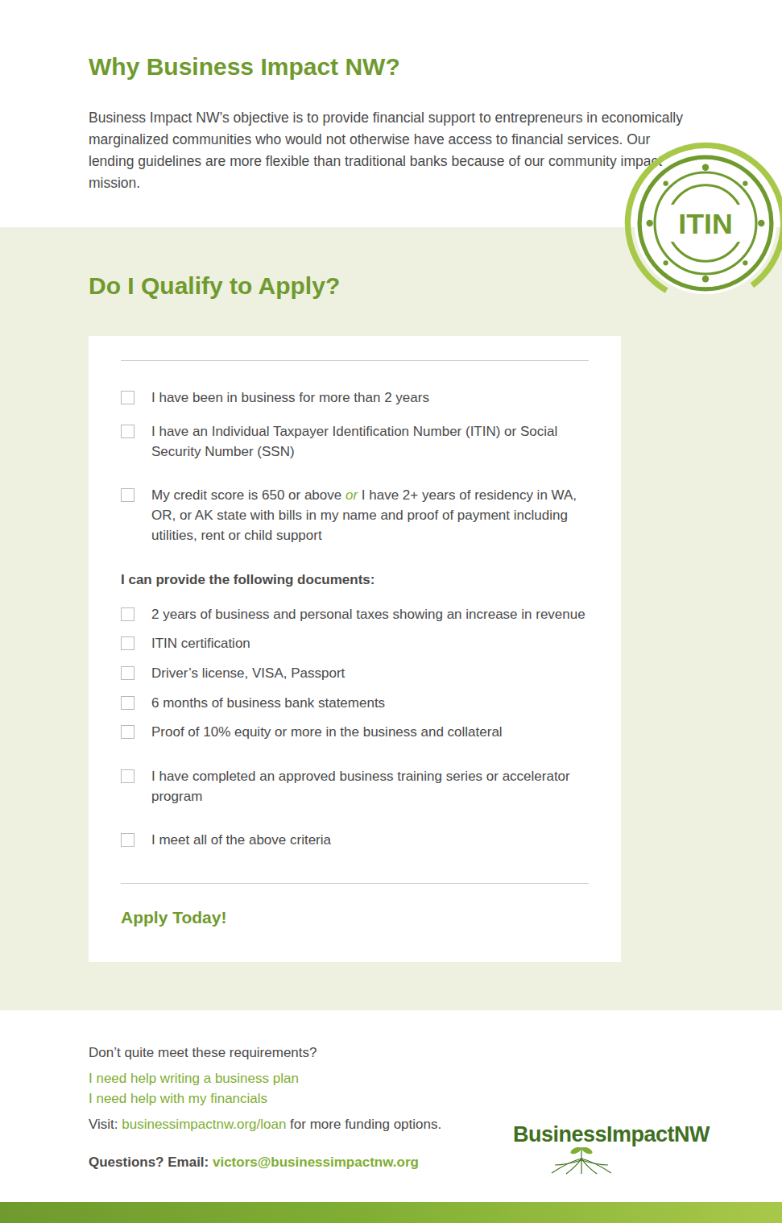Why Business Impact NW?
Business Impact NW’s objective is to provide financial support to entrepreneurs in economically marginalized communities who would not otherwise have access to financial services. Our lending guidelines are more flexible than traditional banks because of our community impact mission.
ITIN
Do I Qualify to Apply?
I have been in business for more than 2 years
I have an Individual Taxpayer Identification Number (ITIN) or Social Security Number (SSN)
My credit score is 650 or above or I have 2+ years of residency in WA, OR, or AK state with bills in my name and proof of payment including utilities, rent or child support
I can provide the following documents:
2 years of business and personal taxes showing an increase in revenue
ITIN certification
Driver’s license, VISA, Passport
6 months of business bank statements
Proof of 10% equity or more in the business and collateral
I have completed an approved business training series or accelerator program
I meet all of the above criteria
Apply Today!
Don’t quite meet these requirements?
I need help writing a business plan I need help with my financials
Visit: businessimpactnw.org/loan for more funding options.
Questions? Email: victors@businessimpactnw.org
Business Impact NW